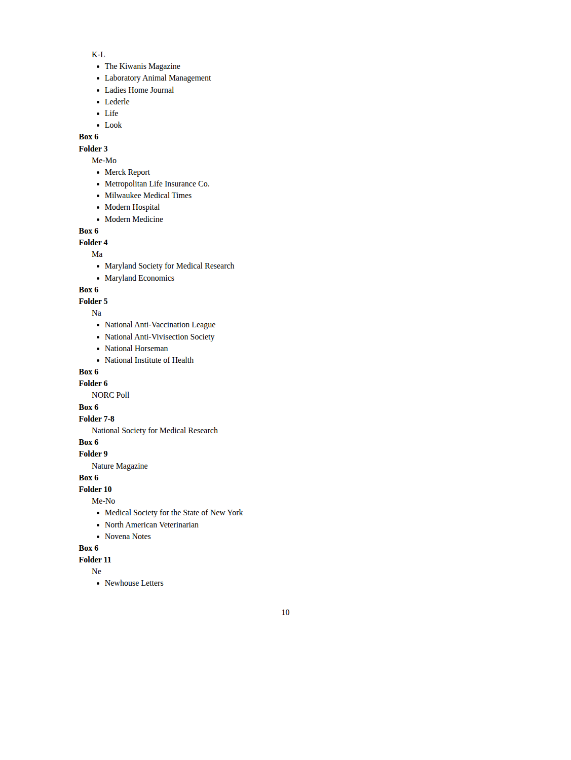K-L
The Kiwanis Magazine
Laboratory Animal Management
Ladies Home Journal
Lederle
Life
Look
Box 6
Folder 3
Me-Mo
Merck Report
Metropolitan Life Insurance Co.
Milwaukee Medical Times
Modern Hospital
Modern Medicine
Box 6
Folder 4
Ma
Maryland Society for Medical Research
Maryland Economics
Box 6
Folder 5
Na
National Anti-Vaccination League
National Anti-Vivisection Society
National Horseman
National Institute of Health
Box 6
Folder 6
NORC Poll
Box 6
Folder 7-8
National Society for Medical Research
Box 6
Folder 9
Nature Magazine
Box 6
Folder 10
Me-No
Medical Society for the State of New York
North American Veterinarian
Novena Notes
Box 6
Folder 11
Ne
Newhouse Letters
10